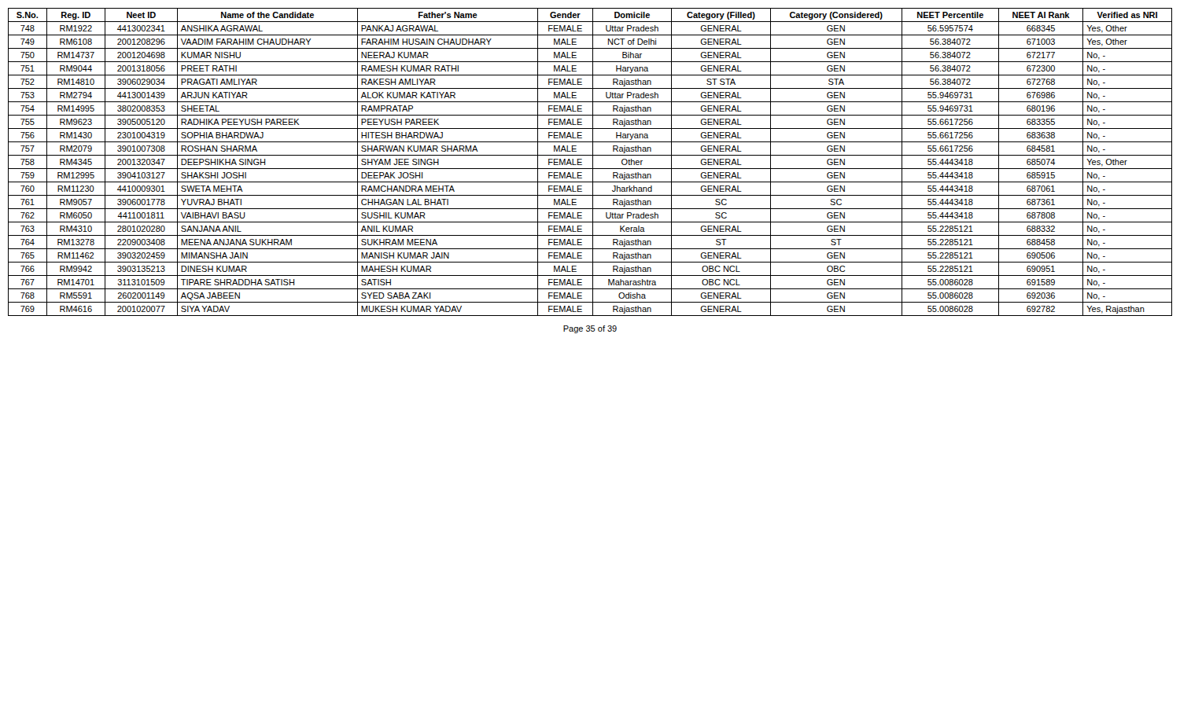| S.No. | Reg. ID | Neet ID | Name of the Candidate | Father's Name | Gender | Domicile | Category (Filled) | Category (Considered) | NEET Percentile | NEET AI Rank | Verified as NRI |
| --- | --- | --- | --- | --- | --- | --- | --- | --- | --- | --- | --- |
| 748 | RM1922 | 4413002341 | ANSHIKA AGRAWAL | PANKAJ AGRAWAL | FEMALE | Uttar Pradesh | GENERAL | GEN | 56.5957574 | 668345 | Yes, Other |
| 749 | RM6108 | 2001208296 | VAADIM FARAHIM CHAUDHARY | FARAHIM HUSAIN CHAUDHARY | MALE | NCT of Delhi | GENERAL | GEN | 56.384072 | 671003 | Yes, Other |
| 750 | RM14737 | 2001204698 | KUMAR NISHU | NEERAJ KUMAR | MALE | Bihar | GENERAL | GEN | 56.384072 | 672177 | No, - |
| 751 | RM9044 | 2001318056 | PREET RATHI | RAMESH KUMAR RATHI | MALE | Haryana | GENERAL | GEN | 56.384072 | 672300 | No, - |
| 752 | RM14810 | 3906029034 | PRAGATI AMLIYAR | RAKESH AMLIYAR | FEMALE | Rajasthan | ST STA | STA | 56.384072 | 672768 | No, - |
| 753 | RM2794 | 4413001439 | ARJUN KATIYAR | ALOK KUMAR KATIYAR | MALE | Uttar Pradesh | GENERAL | GEN | 55.9469731 | 676986 | No, - |
| 754 | RM14995 | 3802008353 | SHEETAL | RAMPRATAP | FEMALE | Rajasthan | GENERAL | GEN | 55.9469731 | 680196 | No, - |
| 755 | RM9623 | 3905005120 | RADHIKA PEEYUSH PAREEK | PEEYUSH PAREEK | FEMALE | Rajasthan | GENERAL | GEN | 55.6617256 | 683355 | No, - |
| 756 | RM1430 | 2301004319 | SOPHIA BHARDWAJ | HITESH BHARDWAJ | FEMALE | Haryana | GENERAL | GEN | 55.6617256 | 683638 | No, - |
| 757 | RM2079 | 3901007308 | ROSHAN SHARMA | SHARWAN KUMAR SHARMA | MALE | Rajasthan | GENERAL | GEN | 55.6617256 | 684581 | No, - |
| 758 | RM4345 | 2001320347 | DEEPSHIKHA SINGH | SHYAM JEE SINGH | FEMALE | Other | GENERAL | GEN | 55.4443418 | 685074 | Yes, Other |
| 759 | RM12995 | 3904103127 | SHAKSHI JOSHI | DEEPAK JOSHI | FEMALE | Rajasthan | GENERAL | GEN | 55.4443418 | 685915 | No, - |
| 760 | RM11230 | 4410009301 | SWETA MEHTA | RAMCHANDRA MEHTA | FEMALE | Jharkhand | GENERAL | GEN | 55.4443418 | 687061 | No, - |
| 761 | RM9057 | 3906001778 | YUVRAJ BHATI | CHHAGAN LAL BHATI | MALE | Rajasthan | SC | SC | 55.4443418 | 687361 | No, - |
| 762 | RM6050 | 4411001811 | VAIBHAVI BASU | SUSHIL KUMAR | FEMALE | Uttar Pradesh | SC | GEN | 55.4443418 | 687808 | No, - |
| 763 | RM4310 | 2801020280 | SANJANA ANIL | ANIL KUMAR | FEMALE | Kerala | GENERAL | GEN | 55.2285121 | 688332 | No, - |
| 764 | RM13278 | 2209003408 | MEENA ANJANA SUKHRAM | SUKHRAM MEENA | FEMALE | Rajasthan | ST | ST | 55.2285121 | 688458 | No, - |
| 765 | RM11462 | 3903202459 | MIMANSHA JAIN | MANISH KUMAR JAIN | FEMALE | Rajasthan | GENERAL | GEN | 55.2285121 | 690506 | No, - |
| 766 | RM9942 | 3903135213 | DINESH KUMAR | MAHESH KUMAR | MALE | Rajasthan | OBC NCL | OBC | 55.2285121 | 690951 | No, - |
| 767 | RM14701 | 3113101509 | TIPARE SHRADDHA SATISH | SATISH | FEMALE | Maharashtra | OBC NCL | GEN | 55.0086028 | 691589 | No, - |
| 768 | RM5591 | 2602001149 | AQSA JABEEN | SYED SABA ZAKI | FEMALE | Odisha | GENERAL | GEN | 55.0086028 | 692036 | No, - |
| 769 | RM4616 | 2001020077 | SIYA YADAV | MUKESH KUMAR YADAV | FEMALE | Rajasthan | GENERAL | GEN | 55.0086028 | 692782 | Yes, Rajasthan |
Page 35 of 39